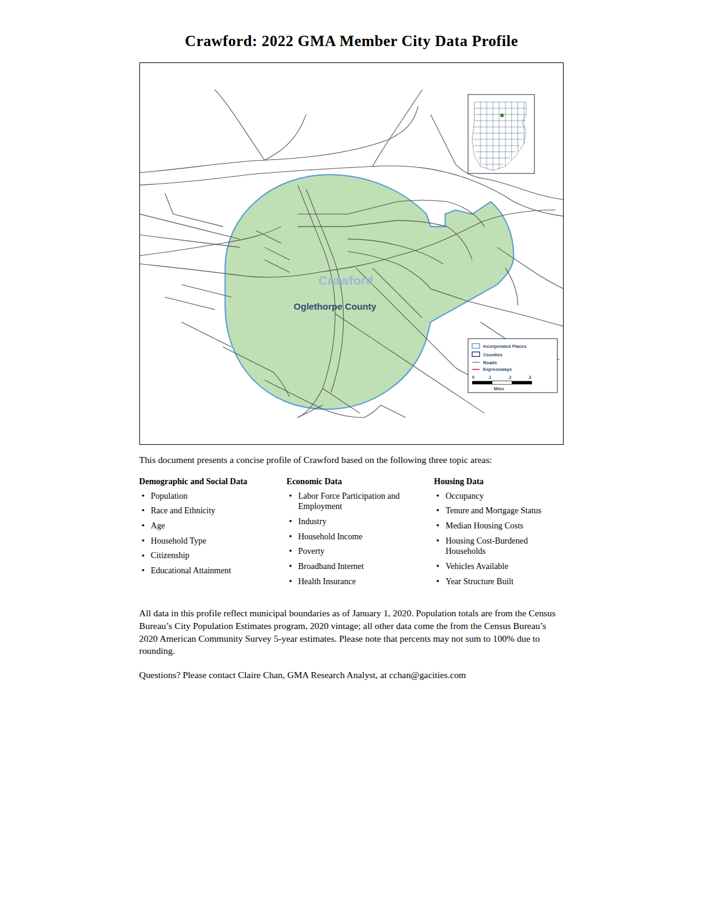Crawford: 2022 GMA Member City Data Profile
Crawford Oglethorpe County Incorporated Places Counties Roads Expressways 0 .1 .2 .3 Miles
This document presents a concise profile of Crawford based on the following three topic areas:
Demographic and Social Data
Population
Race and Ethnicity
Age
Household Type
Citizenship
Educational Attainment
Economic Data
Labor Force Participation and Employment
Industry
Household Income
Poverty
Broadband Internet
Health Insurance
Housing Data
Occupancy
Tenure and Mortgage Status
Median Housing Costs
Housing Cost-Burdened Households
Vehicles Available
Year Structure Built
All data in this profile reflect municipal boundaries as of January 1, 2020. Population totals are from the Census Bureau’s City Population Estimates program, 2020 vintage; all other data come the from the Census Bureau’s 2020 American Community Survey 5-year estimates. Please note that percents may not sum to 100% due to rounding.
Questions? Please contact Claire Chan, GMA Research Analyst, at cchan@gacities.com